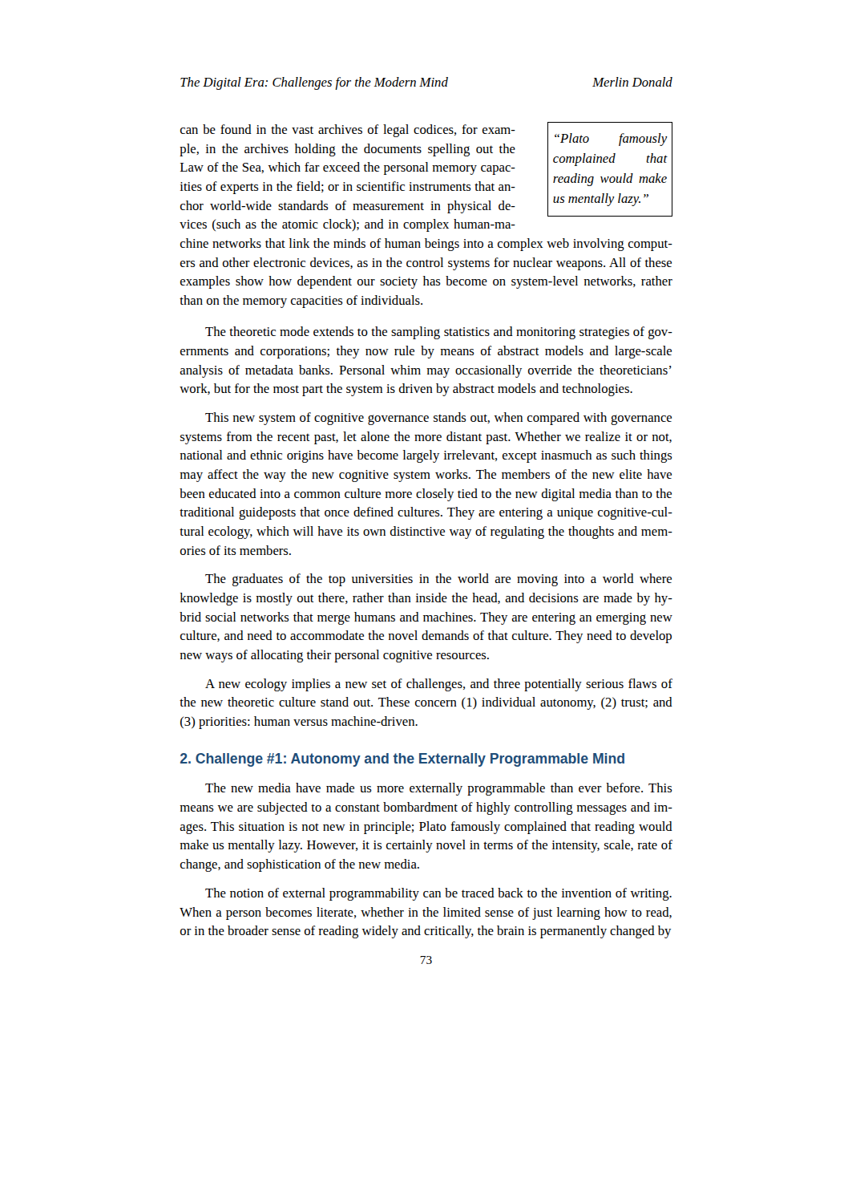The Digital Era: Challenges for the Modern Mind Merlin Donald
“Plato famously complained that reading would make us mentally lazy.”
can be found in the vast archives of legal codices, for example, in the archives holding the documents spelling out the Law of the Sea, which far exceed the personal memory capacities of experts in the field; or in scientific instruments that anchor world-wide standards of measurement in physical devices (such as the atomic clock); and in complex human-machine networks that link the minds of human beings into a complex web involving computers and other electronic devices, as in the control systems for nuclear weapons. All of these examples show how dependent our society has become on system-level networks, rather than on the memory capacities of individuals.
The theoretic mode extends to the sampling statistics and monitoring strategies of governments and corporations; they now rule by means of abstract models and large-scale analysis of metadata banks. Personal whim may occasionally override the theoreticians’ work, but for the most part the system is driven by abstract models and technologies.
This new system of cognitive governance stands out, when compared with governance systems from the recent past, let alone the more distant past. Whether we realize it or not, national and ethnic origins have become largely irrelevant, except inasmuch as such things may affect the way the new cognitive system works. The members of the new elite have been educated into a common culture more closely tied to the new digital media than to the traditional guideposts that once defined cultures. They are entering a unique cognitive-cultural ecology, which will have its own distinctive way of regulating the thoughts and memories of its members.
The graduates of the top universities in the world are moving into a world where knowledge is mostly out there, rather than inside the head, and decisions are made by hybrid social networks that merge humans and machines. They are entering an emerging new culture, and need to accommodate the novel demands of that culture. They need to develop new ways of allocating their personal cognitive resources.
A new ecology implies a new set of challenges, and three potentially serious flaws of the new theoretic culture stand out. These concern (1) individual autonomy, (2) trust; and (3) priorities: human versus machine-driven.
2. Challenge #1: Autonomy and the Externally Programmable Mind
The new media have made us more externally programmable than ever before. This means we are subjected to a constant bombardment of highly controlling messages and images. This situation is not new in principle; Plato famously complained that reading would make us mentally lazy. However, it is certainly novel in terms of the intensity, scale, rate of change, and sophistication of the new media.
The notion of external programmability can be traced back to the invention of writing. When a person becomes literate, whether in the limited sense of just learning how to read, or in the broader sense of reading widely and critically, the brain is permanently changed by
73